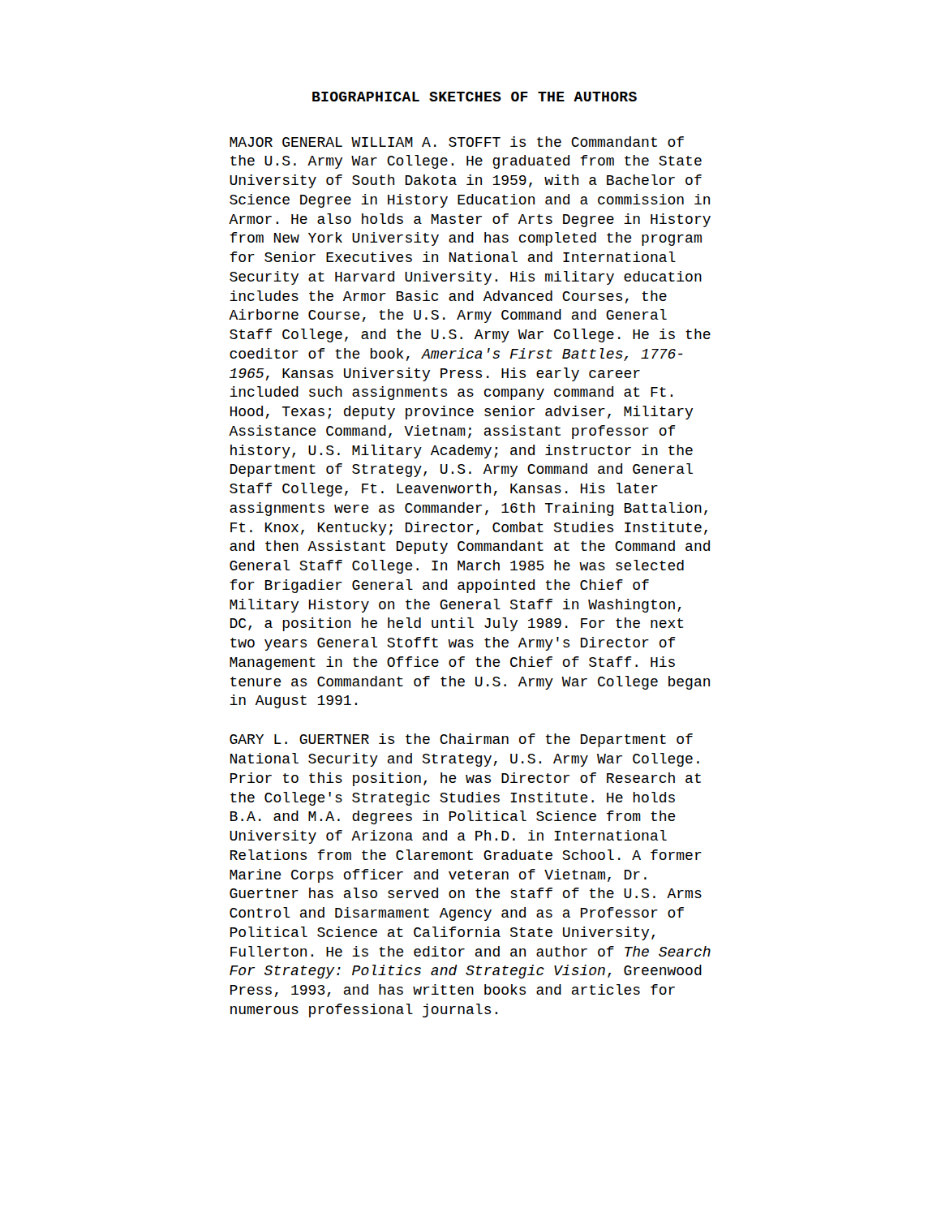BIOGRAPHICAL SKETCHES OF THE AUTHORS
MAJOR GENERAL WILLIAM A. STOFFT is the Commandant of the U.S. Army War College. He graduated from the State University of South Dakota in 1959, with a Bachelor of Science Degree in History Education and a commission in Armor. He also holds a Master of Arts Degree in History from New York University and has completed the program for Senior Executives in National and International Security at Harvard University. His military education includes the Armor Basic and Advanced Courses, the Airborne Course, the U.S. Army Command and General Staff College, and the U.S. Army War College. He is the coeditor of the book, America's First Battles, 1776-1965, Kansas University Press. His early career included such assignments as company command at Ft. Hood, Texas; deputy province senior adviser, Military Assistance Command, Vietnam; assistant professor of history, U.S. Military Academy; and instructor in the Department of Strategy, U.S. Army Command and General Staff College, Ft. Leavenworth, Kansas. His later assignments were as Commander, 16th Training Battalion, Ft. Knox, Kentucky; Director, Combat Studies Institute, and then Assistant Deputy Commandant at the Command and General Staff College. In March 1985 he was selected for Brigadier General and appointed the Chief of Military History on the General Staff in Washington, DC, a position he held until July 1989. For the next two years General Stofft was the Army's Director of Management in the Office of the Chief of Staff. His tenure as Commandant of the U.S. Army War College began in August 1991.
GARY L. GUERTNER is the Chairman of the Department of National Security and Strategy, U.S. Army War College. Prior to this position, he was Director of Research at the College's Strategic Studies Institute. He holds B.A. and M.A. degrees in Political Science from the University of Arizona and a Ph.D. in International Relations from the Claremont Graduate School. A former Marine Corps officer and veteran of Vietnam, Dr. Guertner has also served on the staff of the U.S. Arms Control and Disarmament Agency and as a Professor of Political Science at California State University, Fullerton. He is the editor and an author of The Search For Strategy: Politics and Strategic Vision, Greenwood Press, 1993, and has written books and articles for numerous professional journals.